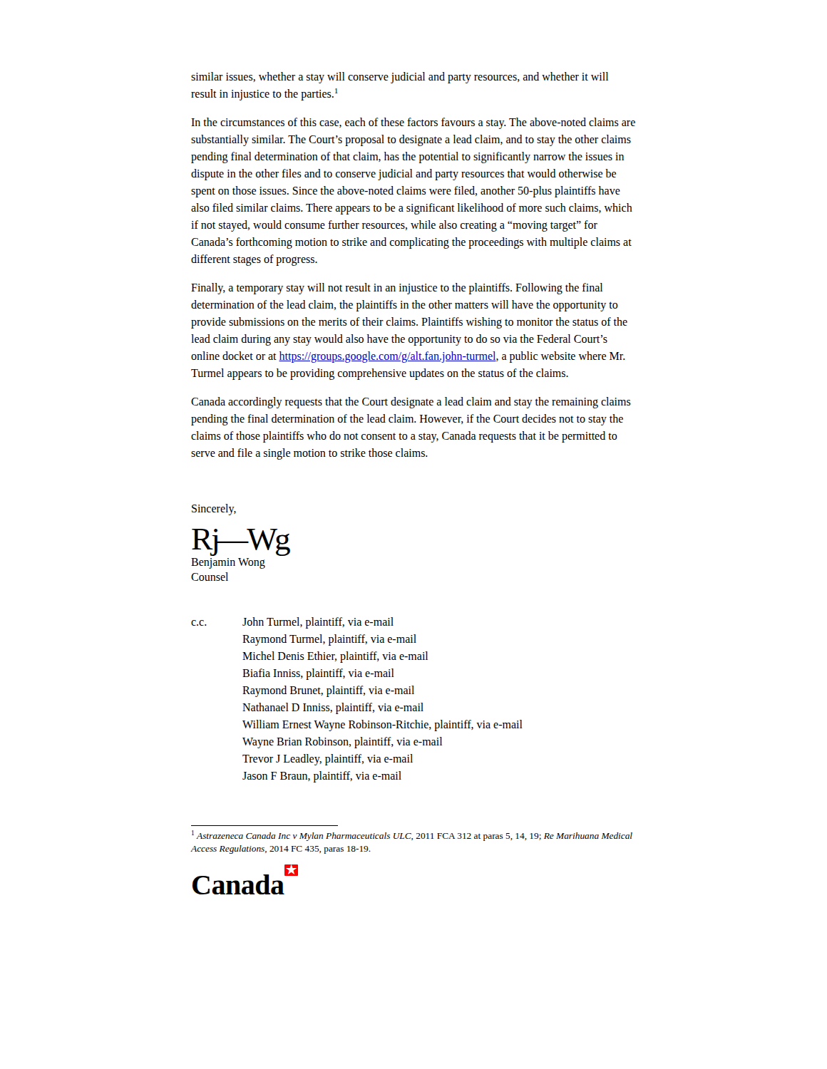similar issues, whether a stay will conserve judicial and party resources, and whether it will result in injustice to the parties.1
In the circumstances of this case, each of these factors favours a stay. The above-noted claims are substantially similar. The Court’s proposal to designate a lead claim, and to stay the other claims pending final determination of that claim, has the potential to significantly narrow the issues in dispute in the other files and to conserve judicial and party resources that would otherwise be spent on those issues. Since the above-noted claims were filed, another 50-plus plaintiffs have also filed similar claims. There appears to be a significant likelihood of more such claims, which if not stayed, would consume further resources, while also creating a “moving target” for Canada’s forthcoming motion to strike and complicating the proceedings with multiple claims at different stages of progress.
Finally, a temporary stay will not result in an injustice to the plaintiffs. Following the final determination of the lead claim, the plaintiffs in the other matters will have the opportunity to provide submissions on the merits of their claims. Plaintiffs wishing to monitor the status of the lead claim during any stay would also have the opportunity to do so via the Federal Court’s online docket or at https://groups.google.com/g/alt.fan.john-turmel, a public website where Mr. Turmel appears to be providing comprehensive updates on the status of the claims.
Canada accordingly requests that the Court designate a lead claim and stay the remaining claims pending the final determination of the lead claim. However, if the Court decides not to stay the claims of those plaintiffs who do not consent to a stay, Canada requests that it be permitted to serve and file a single motion to strike those claims.
Sincerely,
Rj—Wg
Benjamin Wong
Counsel
c.c.
John Turmel, plaintiff, via e-mail
Raymond Turmel, plaintiff, via e-mail
Michel Denis Ethier, plaintiff, via e-mail
Biafia Inniss, plaintiff, via e-mail
Raymond Brunet, plaintiff, via e-mail
Nathanael D Inniss, plaintiff, via e-mail
William Ernest Wayne Robinson-Ritchie, plaintiff, via e-mail
Wayne Brian Robinson, plaintiff, via e-mail
Trevor J Leadley, plaintiff, via e-mail
Jason F Braun, plaintiff, via e-mail
1 Astrazeneca Canada Inc v Mylan Pharmaceuticals ULC, 2011 FCA 312 at paras 5, 14, 19; Re Marihuana Medical Access Regulations, 2014 FC 435, paras 18-19.
Canada★